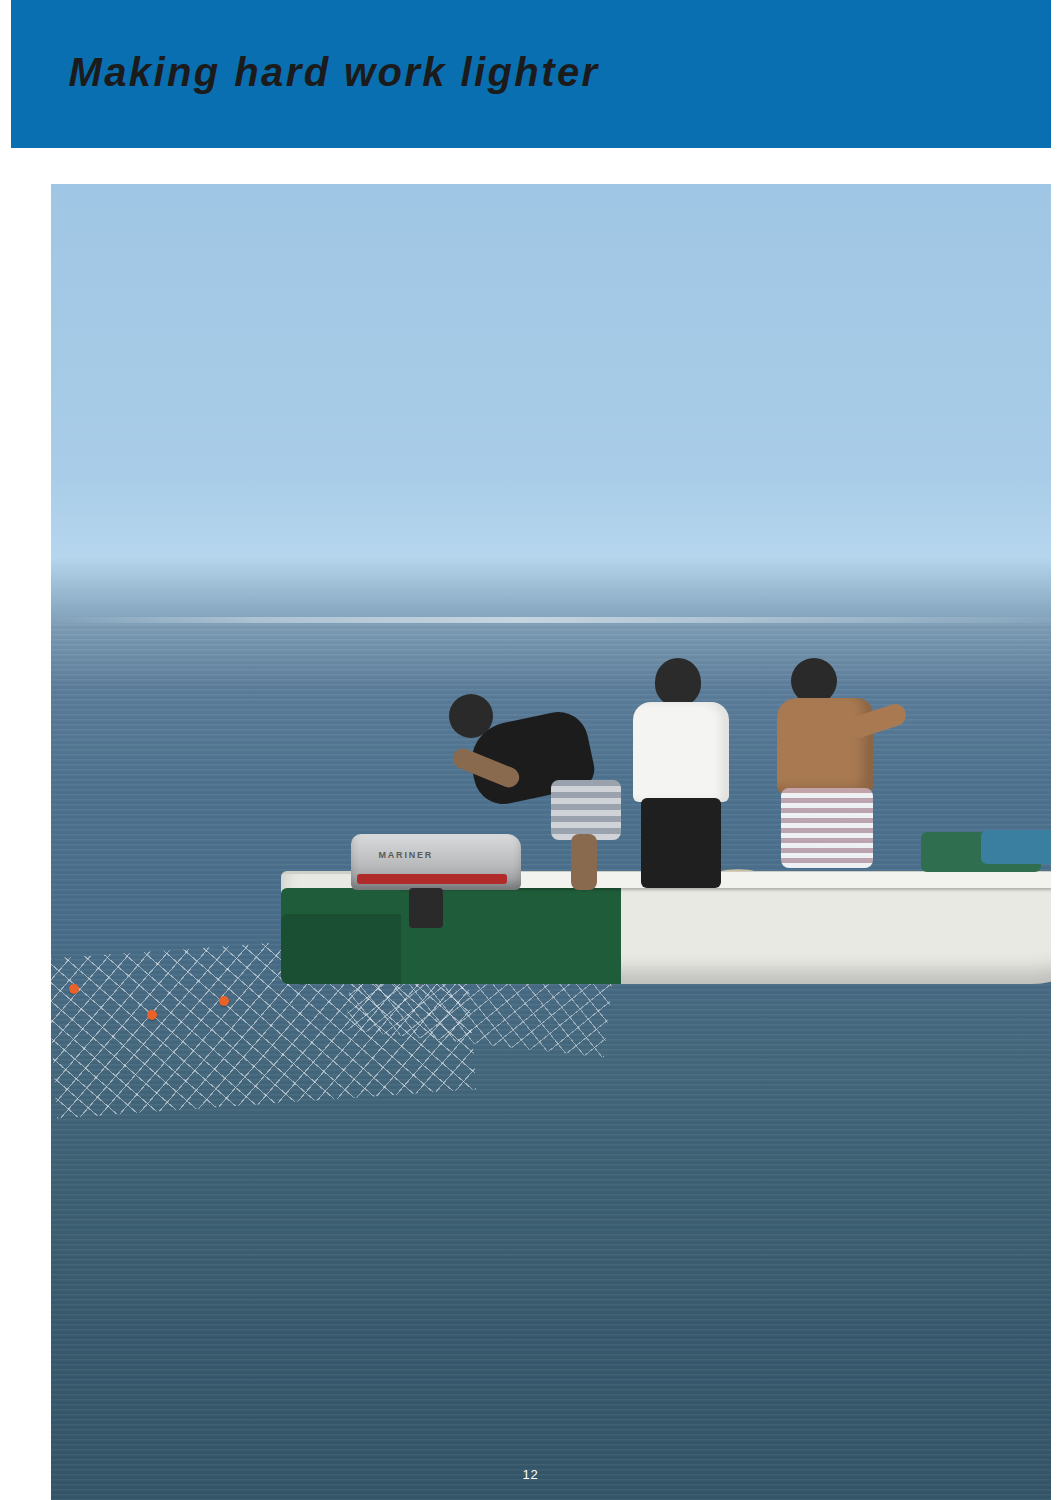Making hard work lighter
MARINER
12